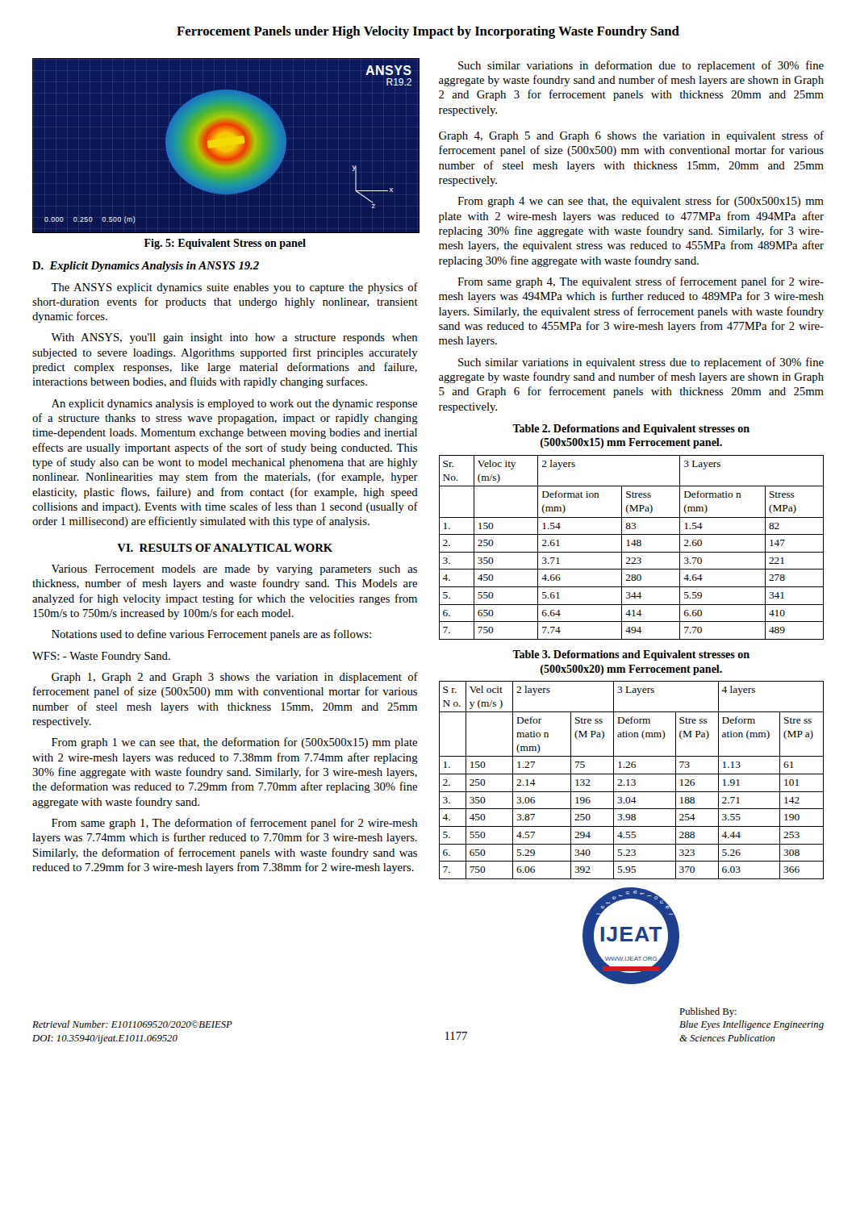Ferrocement Panels under High Velocity Impact by Incorporating Waste Foundry Sand
ANSYS
R19.2
x
y
z
0.000 0.250 0.500 (m)
Fig. 5: Equivalent Stress on panel
D. Explicit Dynamics Analysis in ANSYS 19.2
The ANSYS explicit dynamics suite enables you to capture the physics of short-duration events for products that undergo highly nonlinear, transient dynamic forces.
With ANSYS, you'll gain insight into how a structure responds when subjected to severe loadings. Algorithms supported first principles accurately predict complex responses, like large material deformations and failure, interactions between bodies, and fluids with rapidly changing surfaces.
An explicit dynamics analysis is employed to work out the dynamic response of a structure thanks to stress wave propagation, impact or rapidly changing time-dependent loads. Momentum exchange between moving bodies and inertial effects are usually important aspects of the sort of study being conducted. This type of study also can be wont to model mechanical phenomena that are highly nonlinear. Nonlinearities may stem from the materials, (for example, hyper elasticity, plastic flows, failure) and from contact (for example, high speed collisions and impact). Events with time scales of less than 1 second (usually of order 1 millisecond) are efficiently simulated with this type of analysis.
VI. Results of Analytical Work
Various Ferrocement models are made by varying parameters such as thickness, number of mesh layers and waste foundry sand. This Models are analyzed for high velocity impact testing for which the velocities ranges from 150m/s to 750m/s increased by 100m/s for each model.
Notations used to define various Ferrocement panels are as follows:
WFS: - Waste Foundry Sand.
Graph 1, Graph 2 and Graph 3 shows the variation in displacement of ferrocement panel of size (500x500) mm with conventional mortar for various number of steel mesh layers with thickness 15mm, 20mm and 25mm respectively.
From graph 1 we can see that, the deformation for (500x500x15) mm plate with 2 wire-mesh layers was reduced to 7.38mm from 7.74mm after replacing 30% fine aggregate with waste foundry sand. Similarly, for 3 wire-mesh layers, the deformation was reduced to 7.29mm from 7.70mm after replacing 30% fine aggregate with waste foundry sand.
From same graph 1, The deformation of ferrocement panel for 2 wire-mesh layers was 7.74mm which is further reduced to 7.70mm for 3 wire-mesh layers. Similarly, the deformation of ferrocement panels with waste foundry sand was reduced to 7.29mm for 3 wire-mesh layers from 7.38mm for 2 wire-mesh layers.
Such similar variations in deformation due to replacement of 30% fine aggregate by waste foundry sand and number of mesh layers are shown in Graph 2 and Graph 3 for ferrocement panels with thickness 20mm and 25mm respectively.
Graph 4, Graph 5 and Graph 6 shows the variation in equivalent stress of ferrocement panel of size (500x500) mm with conventional mortar for various number of steel mesh layers with thickness 15mm, 20mm and 25mm respectively.
From graph 4 we can see that, the equivalent stress for (500x500x15) mm plate with 2 wire-mesh layers was reduced to 477MPa from 494MPa after replacing 30% fine aggregate with waste foundry sand. Similarly, for 3 wire-mesh layers, the equivalent stress was reduced to 455MPa from 489MPa after replacing 30% fine aggregate with waste foundry sand.
From same graph 4, The equivalent stress of ferrocement panel for 2 wire-mesh layers was 494MPa which is further reduced to 489MPa for 3 wire-mesh layers. Similarly, the equivalent stress of ferrocement panels with waste foundry sand was reduced to 455MPa for 3 wire-mesh layers from 477MPa for 2 wire-mesh layers.
Such similar variations in equivalent stress due to replacement of 30% fine aggregate by waste foundry sand and number of mesh layers are shown in Graph 5 and Graph 6 for ferrocement panels with thickness 20mm and 25mm respectively.
Table 2. Deformations and Equivalent stresses on
(500x500x15) mm Ferrocement panel.
| Sr. No. | Veloc ity (m/s) | 2 layers | 3 Layers |
| --- | --- | --- | --- |
| | | Deformat ion (mm) | Stress (MPa) | Deformatio n (mm) | Stress (MPa) |
| 1. | 150 | 1.54 | 83 | 1.54 | 82 |
| 2. | 250 | 2.61 | 148 | 2.60 | 147 |
| 3. | 350 | 3.71 | 223 | 3.70 | 221 |
| 4. | 450 | 4.66 | 280 | 4.64 | 278 |
| 5. | 550 | 5.61 | 344 | 5.59 | 341 |
| 6. | 650 | 6.64 | 414 | 6.60 | 410 |
| 7. | 750 | 7.74 | 494 | 7.70 | 489 |
Table 3. Deformations and Equivalent stresses on
(500x500x20) mm Ferrocement panel.
| S r. N o. | Vel ocit y (m/s ) | 2 layers | 3 Layers | 4 layers |
| --- | --- | --- | --- | --- |
| | | Defor matio n (mm) | Stre ss (M Pa) | Deform ation (mm) | Stre ss (M Pa) | Deform ation (mm) | Stre ss (MP a) |
| 1. | 150 | 1.27 | 75 | 1.26 | 73 | 1.13 | 61 |
| 2. | 250 | 2.14 | 132 | 2.13 | 126 | 1.91 | 101 |
| 3. | 350 | 3.06 | 196 | 3.04 | 188 | 2.71 | 142 |
| 4. | 450 | 3.87 | 250 | 3.98 | 254 | 3.55 | 190 |
| 5. | 550 | 4.57 | 294 | 4.55 | 288 | 4.44 | 253 |
| 6. | 650 | 5.29 | 340 | 5.23 | 323 | 5.26 | 308 |
| 7. | 750 | 6.06 | 392 | 5.95 | 370 | 6.03 | 366 |
I n t e r n a t i o n a l
IJEAT
WWW.IJEAT.ORG
Retrieval Number: E1011069520/2020©BEIESP
DOI: 10.35940/ijeat.E1011.069520
1177
Published By:
Blue Eyes Intelligence Engineering
& Sciences Publication